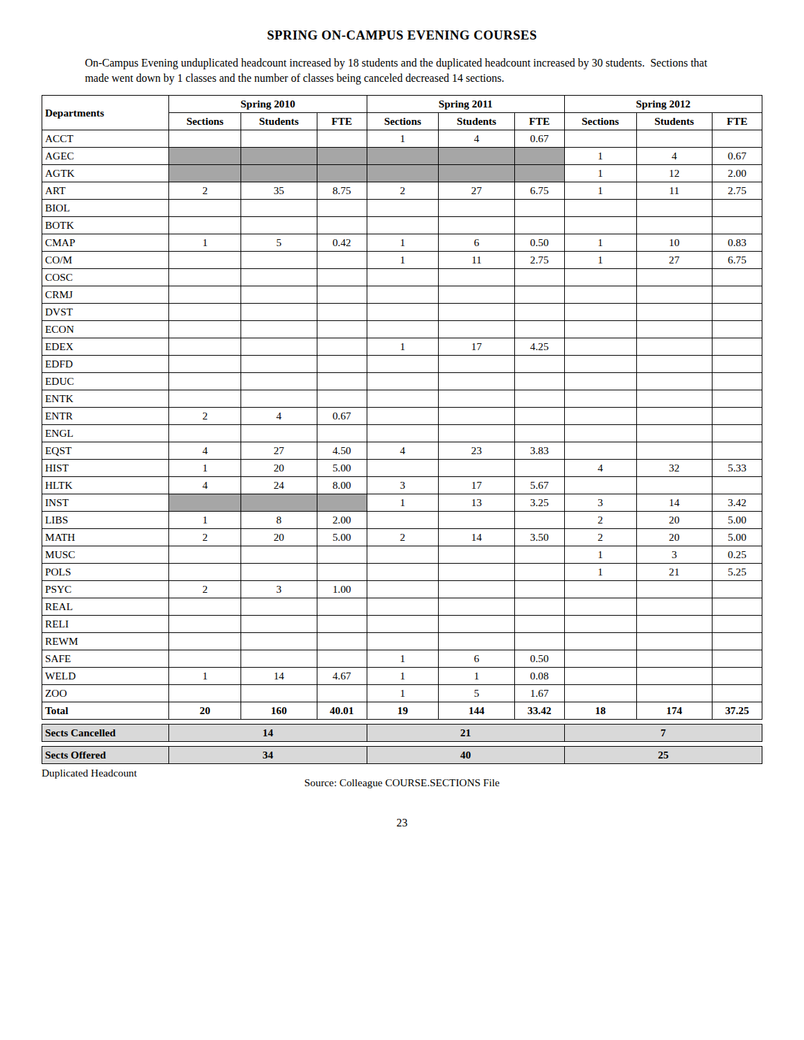SPRING ON-CAMPUS EVENING COURSES
On-Campus Evening unduplicated headcount increased by 18 students and the duplicated headcount increased by 30 students. Sections that made went down by 1 classes and the number of classes being canceled decreased 14 sections.
| Departments | Spring 2010 | Spring 2011 | Spring 2012 |
| --- | --- | --- | --- |
| Sections | Students | FTE | Sections | Students | FTE | Sections | Students | FTE |
| ACCT | | | | 1 | 4 | 0.67 | | | |
| AGEC | | | | | | | 1 | 4 | 0.67 |
| AGTK | | | | | | | 1 | 12 | 2.00 |
| ART | 2 | 35 | 8.75 | 2 | 27 | 6.75 | 1 | 11 | 2.75 |
| BIOL | | | | | | | | | |
| BOTK | | | | | | | | | |
| CMAP | 1 | 5 | 0.42 | 1 | 6 | 0.50 | 1 | 10 | 0.83 |
| CO/M | | | | 1 | 11 | 2.75 | 1 | 27 | 6.75 |
| COSC | | | | | | | | | |
| CRMJ | | | | | | | | | |
| DVST | | | | | | | | | |
| ECON | | | | | | | | | |
| EDEX | | | | 1 | 17 | 4.25 | | | |
| EDFD | | | | | | | | | |
| EDUC | | | | | | | | | |
| ENTK | | | | | | | | | |
| ENTR | 2 | 4 | 0.67 | | | | | | |
| ENGL | | | | | | | | | |
| EQST | 4 | 27 | 4.50 | 4 | 23 | 3.83 | | | |
| HIST | 1 | 20 | 5.00 | | | | 4 | 32 | 5.33 |
| HLTK | 4 | 24 | 8.00 | 3 | 17 | 5.67 | | | |
| INST | | | | 1 | 13 | 3.25 | 3 | 14 | 3.42 |
| LIBS | 1 | 8 | 2.00 | | | | 2 | 20 | 5.00 |
| MATH | 2 | 20 | 5.00 | 2 | 14 | 3.50 | 2 | 20 | 5.00 |
| MUSC | | | | | | | 1 | 3 | 0.25 |
| POLS | | | | | | | 1 | 21 | 5.25 |
| PSYC | 2 | 3 | 1.00 | | | | | | |
| REAL | | | | | | | | | |
| RELI | | | | | | | | | |
| REWM | | | | | | | | | |
| SAFE | | | | 1 | 6 | 0.50 | | | |
| WELD | 1 | 14 | 4.67 | 1 | 1 | 0.08 | | | |
| ZOO | | | | 1 | 5 | 1.67 | | | |
| Total | 20 | 160 | 40.01 | 19 | 144 | 33.42 | 18 | 174 | 37.25 |
| Sects Cancelled | 14 | 21 | 7 |
| Sects Offered | 34 | 40 | 25 |
Duplicated Headcount
Source: Colleague COURSE.SECTIONS File
23